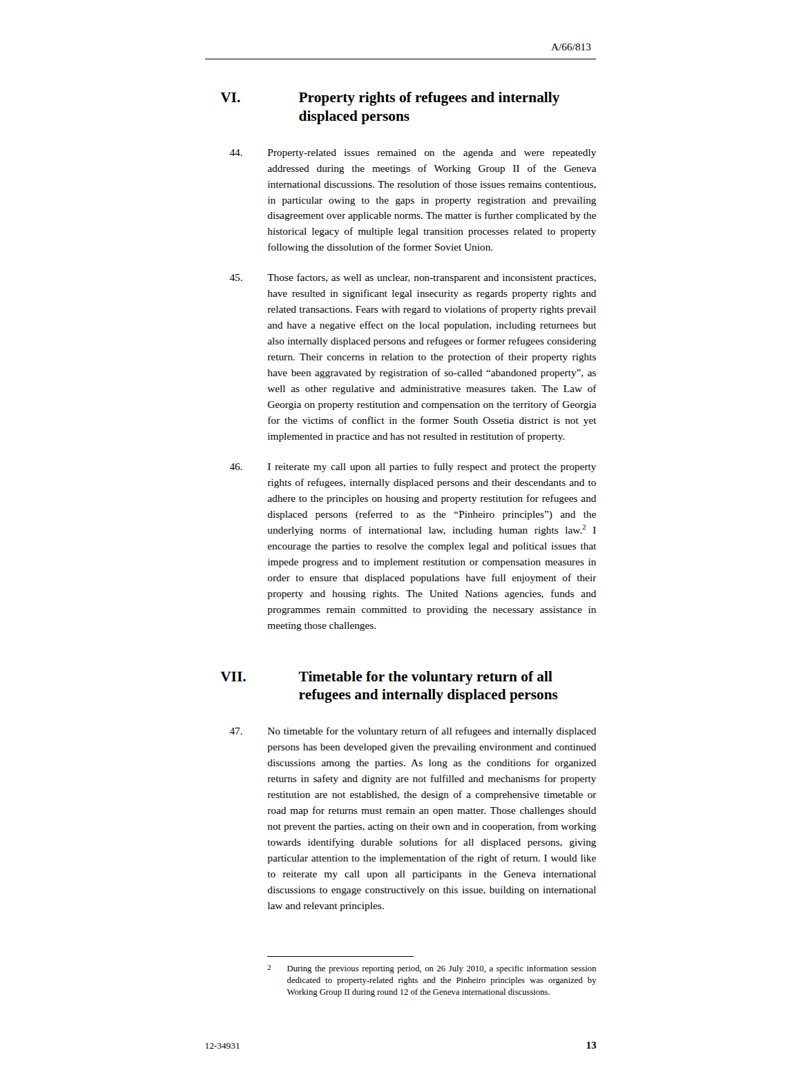A/66/813
VI. Property rights of refugees and internally displaced persons
44. Property-related issues remained on the agenda and were repeatedly addressed during the meetings of Working Group II of the Geneva international discussions. The resolution of those issues remains contentious, in particular owing to the gaps in property registration and prevailing disagreement over applicable norms. The matter is further complicated by the historical legacy of multiple legal transition processes related to property following the dissolution of the former Soviet Union.
45. Those factors, as well as unclear, non-transparent and inconsistent practices, have resulted in significant legal insecurity as regards property rights and related transactions. Fears with regard to violations of property rights prevail and have a negative effect on the local population, including returnees but also internally displaced persons and refugees or former refugees considering return. Their concerns in relation to the protection of their property rights have been aggravated by registration of so-called “abandoned property”, as well as other regulative and administrative measures taken. The Law of Georgia on property restitution and compensation on the territory of Georgia for the victims of conflict in the former South Ossetia district is not yet implemented in practice and has not resulted in restitution of property.
46. I reiterate my call upon all parties to fully respect and protect the property rights of refugees, internally displaced persons and their descendants and to adhere to the principles on housing and property restitution for refugees and displaced persons (referred to as the “Pinheiro principles”) and the underlying norms of international law, including human rights law.2 I encourage the parties to resolve the complex legal and political issues that impede progress and to implement restitution or compensation measures in order to ensure that displaced populations have full enjoyment of their property and housing rights. The United Nations agencies, funds and programmes remain committed to providing the necessary assistance in meeting those challenges.
VII. Timetable for the voluntary return of all refugees and internally displaced persons
47. No timetable for the voluntary return of all refugees and internally displaced persons has been developed given the prevailing environment and continued discussions among the parties. As long as the conditions for organized returns in safety and dignity are not fulfilled and mechanisms for property restitution are not established, the design of a comprehensive timetable or road map for returns must remain an open matter. Those challenges should not prevent the parties, acting on their own and in cooperation, from working towards identifying durable solutions for all displaced persons, giving particular attention to the implementation of the right of return. I would like to reiterate my call upon all participants in the Geneva international discussions to engage constructively on this issue, building on international law and relevant principles.
2 During the previous reporting period, on 26 July 2010, a specific information session dedicated to property-related rights and the Pinheiro principles was organized by Working Group II during round 12 of the Geneva international discussions.
12-34931 13